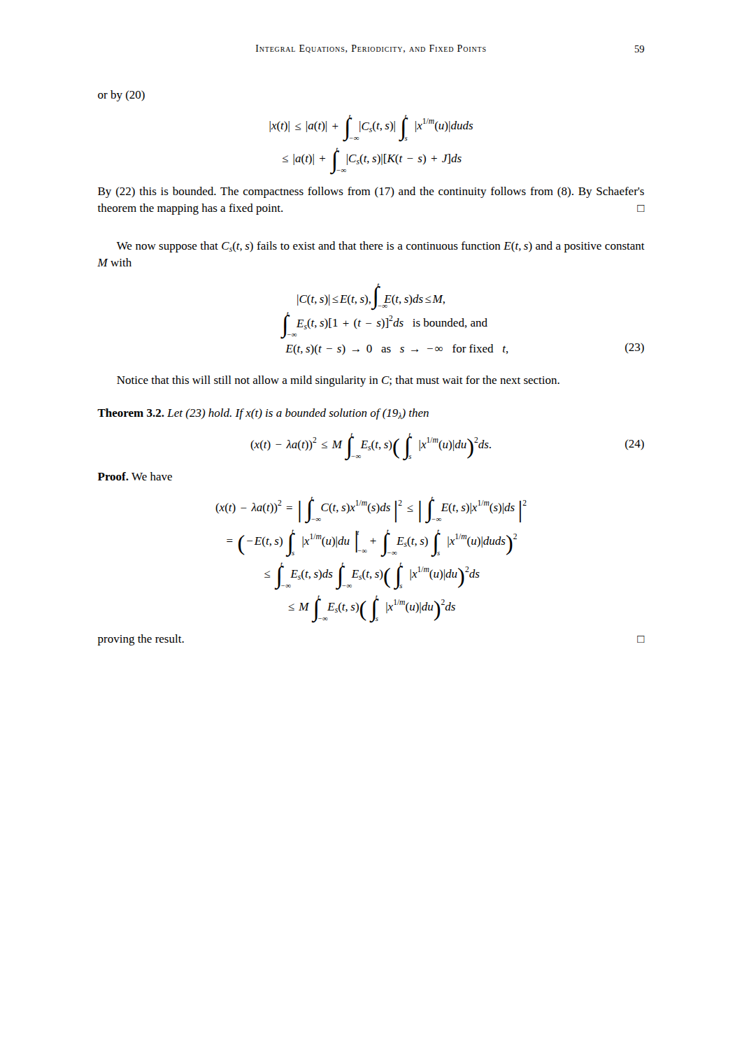Integral Equations, Periodicity, and Fixed Points 59
or by (20)
|x(t)| ≤ |a(t)| + t∫−∞ |Cs(t, s)| t∫s |x1/m(u)|duds
≤ |a(t)| + t∫−∞ |Cs(t, s)|[K(t − s) + J]ds
By (22) this is bounded. The compactness follows from (17) and the continuity follows from (8). By Schaefer's theorem the mapping has a fixed point. □
We now suppose that Cs(t, s) fails to exist and that there is a continuous function E(t, s) and a positive constant M with
|C(t, s)| ≤ E(t, s), t∫−∞ E(t, s)ds ≤ M,
t∫−∞ Es(t, s)[1 + (t − s)]2ds is bounded, and
E(t, s)(t − s) → 0 as s → −∞ for fixed t,
(23)
Notice that this will still not allow a mild singularity in C; that must wait for the next section.
Theorem 3.2. Let (23) hold. If x(t) is a bounded solution of (19λ) then
(x(t) − λa(t))2 ≤ M t∫−∞ Es(t, s)( t∫s |x1/m(u)|du)2ds. (24)
Proof. We have
(x(t) − λa(t))2 = | t∫−∞ C(t, s)x1/m(s)ds |2 ≤ | t∫−∞ E(t, s)|x1/m(s)|ds |2
= (−E(t, s) t∫s |x1/m(u)|du t|−∞ + t∫−∞ Es(t, s) t∫s |x1/m(u)|duds)2
≤ t∫−∞ Es(t, s)ds t∫−∞ Es(t, s)( t∫s |x1/m(u)|du)2ds
≤ M t∫−∞ Es(t, s)( t∫s |x1/m(u)|du)2ds
proving the result. □